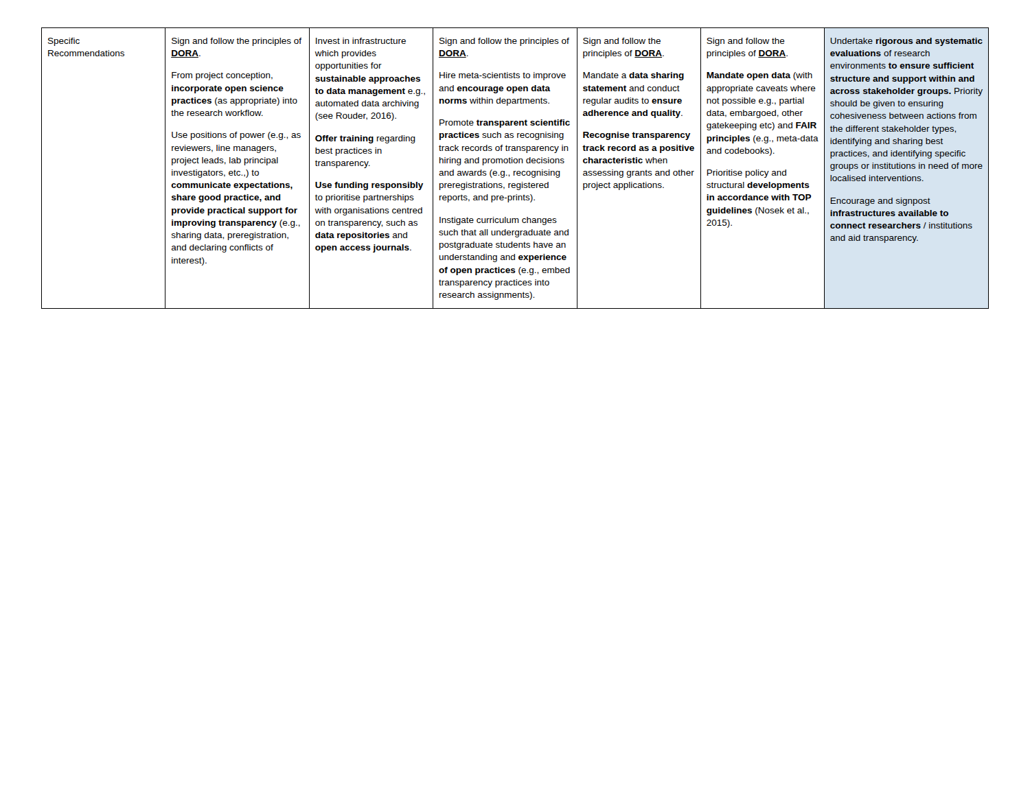| Specific Recommendations | Sign and follow the principles of DORA . From project conception, incorporate open science practices (as appropriate) into the research workflow. Use positions of power (e.g., as reviewers, line managers, project leads, lab principal investigators, etc.,) to communicate expectations, share good practice, and provide practical support for improving transparency (e.g., sharing data, preregistration, and declaring conflicts of interest). | Invest in infrastructure which provides opportunities for sustainable approaches to data management e.g., automated data archiving (see Rouder, 2016). Offer training regarding best practices in transparency. Use funding responsibly to prioritise partnerships with organisations centred on transparency, such as data repositories and open access journals . | Sign and follow the principles of DORA . Hire meta-scientists to improve and encourage open data norms within departments. Promote transparent scientific practices such as recognising track records of transparency in hiring and promotion decisions and awards (e.g., recognising preregistrations, registered reports, and pre-prints). Instigate curriculum changes such that all undergraduate and postgraduate students have an understanding and experience of open practices (e.g., embed transparency practices into research assignments). | Sign and follow the principles of DORA . Mandate a data sharing statement and conduct regular audits to ensure adherence and quality . Recognise transparency track record as a positive characteristic when assessing grants and other project applications. | Sign and follow the principles of DORA . Mandate open data (with appropriate caveats where not possible e.g., partial data, embargoed, other gatekeeping etc) and FAIR principles (e.g., meta-data and codebooks). Prioritise policy and structural developments in accordance with TOP guidelines (Nosek et al., 2015). | Undertake rigorous and systematic evaluations of research environments to ensure sufficient structure and support within and across stakeholder groups. Priority should be given to ensuring cohesiveness between actions from the different stakeholder types, identifying and sharing best practices, and identifying specific groups or institutions in need of more localised interventions. Encourage and signpost infrastructures available to connect researchers / institutions and aid transparency. |